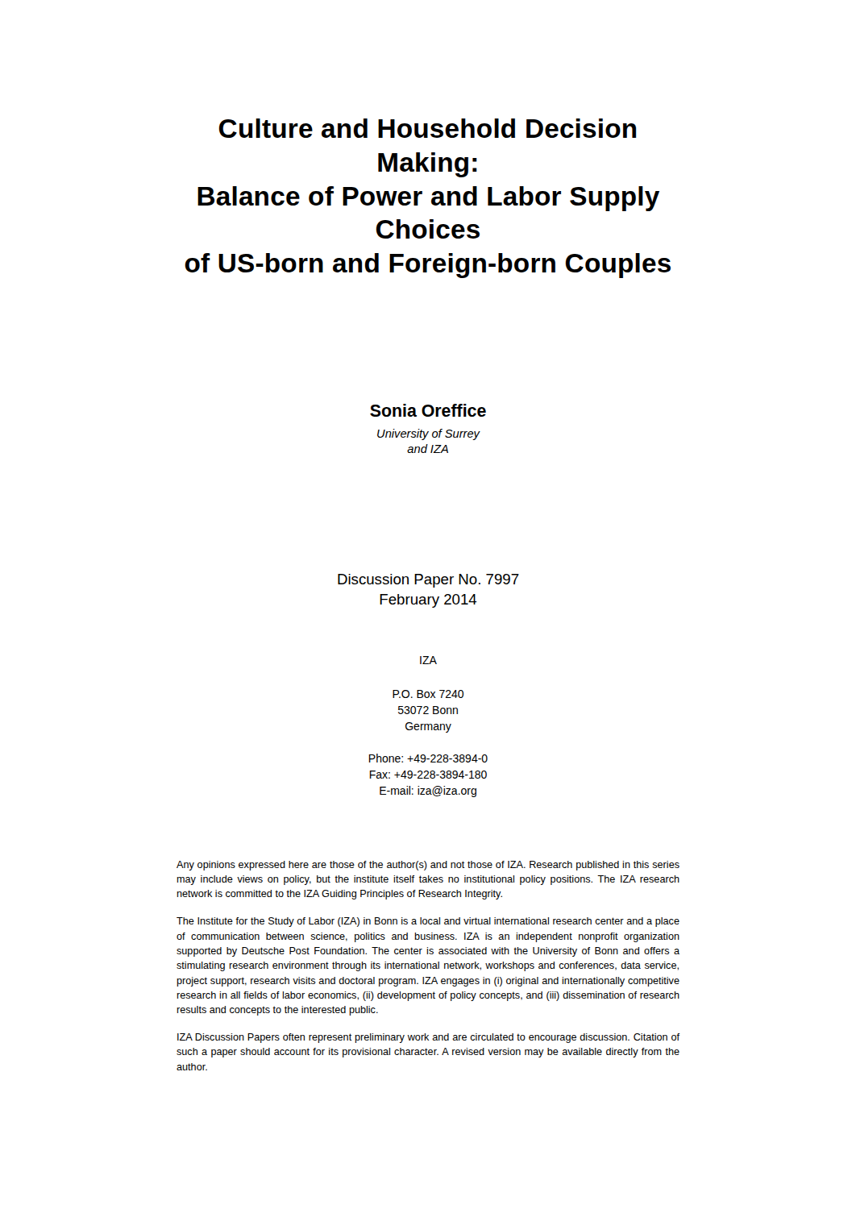Culture and Household Decision Making:
Balance of Power and Labor Supply Choices
of US-born and Foreign-born Couples
Sonia Oreffice
University of Surrey
and IZA
Discussion Paper No. 7997
February 2014
IZA
P.O. Box 7240
53072 Bonn
Germany
Phone: +49-228-3894-0
Fax: +49-228-3894-180
E-mail: iza@iza.org
Any opinions expressed here are those of the author(s) and not those of IZA. Research published in this series may include views on policy, but the institute itself takes no institutional policy positions. The IZA research network is committed to the IZA Guiding Principles of Research Integrity.
The Institute for the Study of Labor (IZA) in Bonn is a local and virtual international research center and a place of communication between science, politics and business. IZA is an independent nonprofit organization supported by Deutsche Post Foundation. The center is associated with the University of Bonn and offers a stimulating research environment through its international network, workshops and conferences, data service, project support, research visits and doctoral program. IZA engages in (i) original and internationally competitive research in all fields of labor economics, (ii) development of policy concepts, and (iii) dissemination of research results and concepts to the interested public.
IZA Discussion Papers often represent preliminary work and are circulated to encourage discussion. Citation of such a paper should account for its provisional character. A revised version may be available directly from the author.